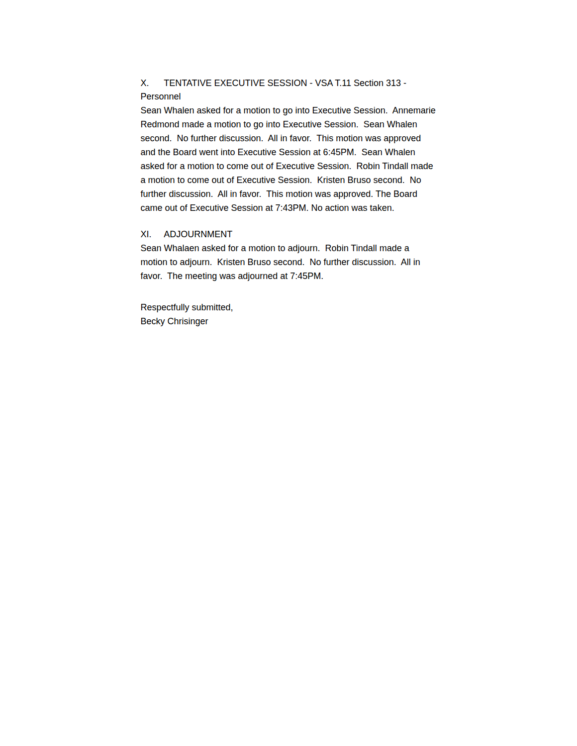X. TENTATIVE EXECUTIVE SESSION - VSA T.11 Section 313 - Personnel
Sean Whalen asked for a motion to go into Executive Session. Annemarie Redmond made a motion to go into Executive Session. Sean Whalen second. No further discussion. All in favor. This motion was approved and the Board went into Executive Session at 6:45PM. Sean Whalen asked for a motion to come out of Executive Session. Robin Tindall made a motion to come out of Executive Session. Kristen Bruso second. No further discussion. All in favor. This motion was approved. The Board came out of Executive Session at 7:43PM. No action was taken.
XI. ADJOURNMENT
Sean Whalaen asked for a motion to adjourn. Robin Tindall made a motion to adjourn. Kristen Bruso second. No further discussion. All in favor. The meeting was adjourned at 7:45PM.
Respectfully submitted,
Becky Chrisinger